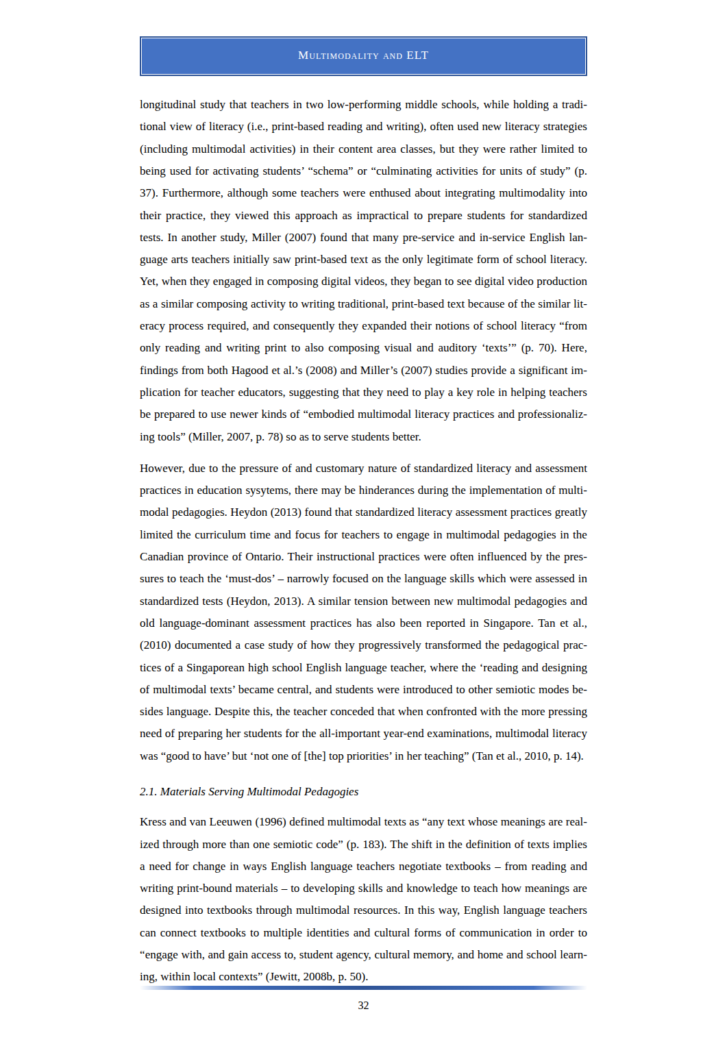Multimodality and ELT
longitudinal study that teachers in two low-performing middle schools, while holding a traditional view of literacy (i.e., print-based reading and writing), often used new literacy strategies (including multimodal activities) in their content area classes, but they were rather limited to being used for activating students’ “schema” or “culminating activities for units of study” (p. 37). Furthermore, although some teachers were enthused about integrating multimodality into their practice, they viewed this approach as impractical to prepare students for standardized tests. In another study, Miller (2007) found that many pre-service and in-service English language arts teachers initially saw print-based text as the only legitimate form of school literacy. Yet, when they engaged in composing digital videos, they began to see digital video production as a similar composing activity to writing traditional, print-based text because of the similar literacy process required, and consequently they expanded their notions of school literacy “from only reading and writing print to also composing visual and auditory ‘texts’” (p. 70). Here, findings from both Hagood et al.’s (2008) and Miller’s (2007) studies provide a significant implication for teacher educators, suggesting that they need to play a key role in helping teachers be prepared to use newer kinds of “embodied multimodal literacy practices and professionalizing tools” (Miller, 2007, p. 78) so as to serve students better.
However, due to the pressure of and customary nature of standardized literacy and assessment practices in education sysytems, there may be hinderances during the implementation of multimodal pedagogies. Heydon (2013) found that standardized literacy assessment practices greatly limited the curriculum time and focus for teachers to engage in multimodal pedagogies in the Canadian province of Ontario. Their instructional practices were often influenced by the pressures to teach the ‘must-dos’ – narrowly focused on the language skills which were assessed in standardized tests (Heydon, 2013). A similar tension between new multimodal pedagogies and old language-dominant assessment practices has also been reported in Singapore. Tan et al., (2010) documented a case study of how they progressively transformed the pedagogical practices of a Singaporean high school English language teacher, where the ‘reading and designing of multimodal texts’ became central, and students were introduced to other semiotic modes besides language. Despite this, the teacher conceded that when confronted with the more pressing need of preparing her students for the all-important year-end examinations, multimodal literacy was “good to have’ but ‘not one of [the] top priorities’ in her teaching” (Tan et al., 2010, p. 14).
2.1. Materials Serving Multimodal Pedagogies
Kress and van Leeuwen (1996) defined multimodal texts as “any text whose meanings are realized through more than one semiotic code” (p. 183). The shift in the definition of texts implies a need for change in ways English language teachers negotiate textbooks – from reading and writing print-bound materials – to developing skills and knowledge to teach how meanings are designed into textbooks through multimodal resources. In this way, English language teachers can connect textbooks to multiple identities and cultural forms of communication in order to “engage with, and gain access to, student agency, cultural memory, and home and school learning, within local contexts” (Jewitt, 2008b, p. 50).
32